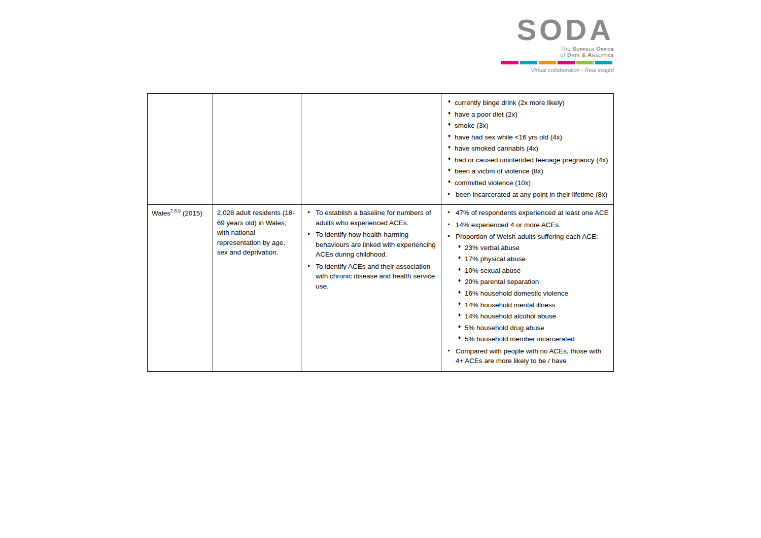SODA
The Suffolk Office
of Data & Analytics
Virtual collaboration - Real insight
| | | | currently binge drink (2x more likely) have a poor diet (2x) smoke (3x) have had sex while <16 yrs old (4x) have smoked cannabis (4x) had or caused unintended teenage pregnancy (4x) been a victim of violence (8x) committed violence (10x) been incarcerated at any point in their lifetime (8x) |
| Wales 7,8,9 (2015) | 2,028 adult residents (18-69 years old) in Wales; with national representation by age, sex and deprivation. | To establish a baseline for numbers of adults who experienced ACEs. To identify how health-harming behaviours are linked with experiencing ACEs during childhood. To identify ACEs and their association with chronic disease and health service use. | 47% of respondents experienced at least one ACE 14% experienced 4 or more ACEs. Proportion of Welsh adults suffering each ACE: 23% verbal abuse 17% physical abuse 10% sexual abuse 20% parental separation 16% household domestic violence 14% household mental illness 14% household alcohol abuse 5% household drug abuse 5% household member incarcerated Compared with people with no ACEs, those with 4+ ACEs are more likely to be / have |